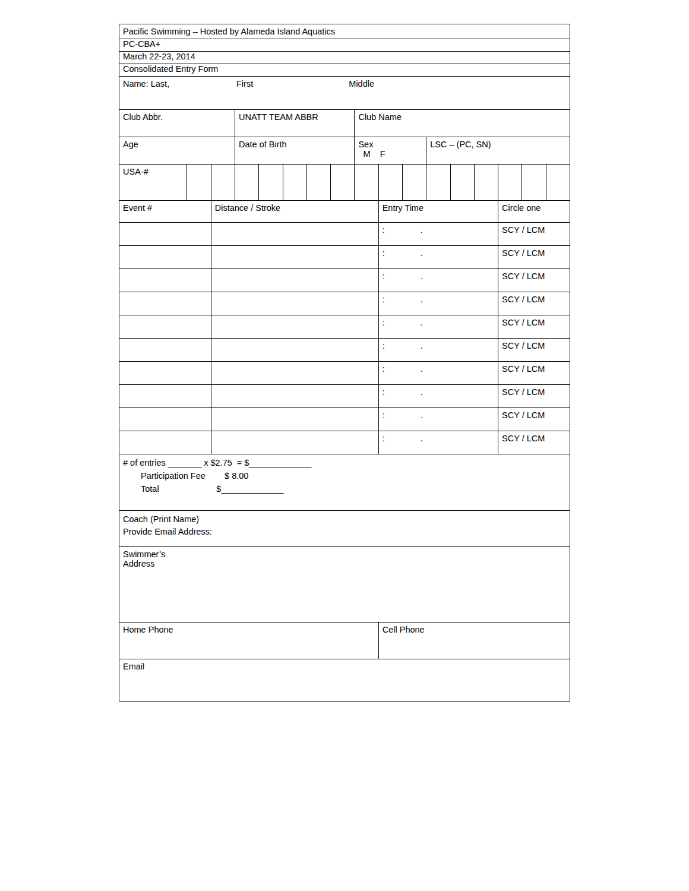| Pacific Swimming – Hosted by Alameda Island Aquatics |
| PC-CBA+ |
| March 22-23, 2014 |
| Consolidated Entry Form |
| Name: Last, First Middle |
| Club Abbr. | UNATT TEAM ABBR | Club Name |
| Age | Date of Birth | Sex M F | LSC – (PC, SN) |
| USA-# | | | | | | | | | | | | | | | | |
| Event # | Distance / Stroke | Entry Time | Circle one |
| | | : . | SCY / LCM |
| | | : . | SCY / LCM |
| | | : . | SCY / LCM |
| | | : . | SCY / LCM |
| | | : . | SCY / LCM |
| | | : . | SCY / LCM |
| | | : . | SCY / LCM |
| | | : . | SCY / LCM |
| | | : . | SCY / LCM |
| | | : . | SCY / LCM |
| # of entries _______ x $2.75 = $_____________ Participation Fee $ 8.00 Total $_____________ |
| Coach (Print Name) Provide Email Address: |
| Swimmer’s Address |
| Home Phone | Cell Phone |
| Email |